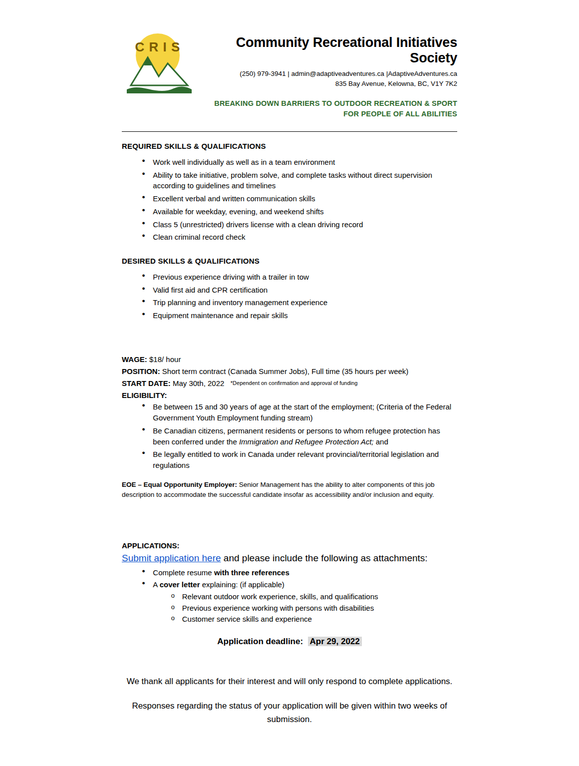C R I S
Community Recreational Initiatives Society
(250) 979-3941 | admin@adaptiveadventures.ca |AdaptiveAdventures.ca
835 Bay Avenue, Kelowna, BC, V1Y 7K2
BREAKING DOWN BARRIERS TO OUTDOOR RECREATION & SPORT
FOR PEOPLE OF ALL ABILITIES
REQUIRED SKILLS & QUALIFICATIONS
Work well individually as well as in a team environment
Ability to take initiative, problem solve, and complete tasks without direct supervision according to guidelines and timelines
Excellent verbal and written communication skills
Available for weekday, evening, and weekend shifts
Class 5 (unrestricted) drivers license with a clean driving record
Clean criminal record check
DESIRED SKILLS & QUALIFICATIONS
Previous experience driving with a trailer in tow
Valid first aid and CPR certification
Trip planning and inventory management experience
Equipment maintenance and repair skills
WAGE: $18/ hour
POSITION: Short term contract (Canada Summer Jobs), Full time (35 hours per week)
START DATE: May 30th, 2022 *Dependent on confirmation and approval of funding
ELIGIBILITY:
Be between 15 and 30 years of age at the start of the employment; (Criteria of the Federal Government Youth Employment funding stream)
Be Canadian citizens, permanent residents or persons to whom refugee protection has been conferred under the Immigration and Refugee Protection Act; and
Be legally entitled to work in Canada under relevant provincial/territorial legislation and regulations
EOE – Equal Opportunity Employer: Senior Management has the ability to alter components of this job description to accommodate the successful candidate insofar as accessibility and/or inclusion and equity.
APPLICATIONS:
Submit application here and please include the following as attachments:
Complete resume with three references
A cover letter explaining: (if applicable)
Relevant outdoor work experience, skills, and qualifications
Previous experience working with persons with disabilities
Customer service skills and experience
Application deadline: Apr 29, 2022
We thank all applicants for their interest and will only respond to complete applications.
Responses regarding the status of your application will be given within two weeks of submission.